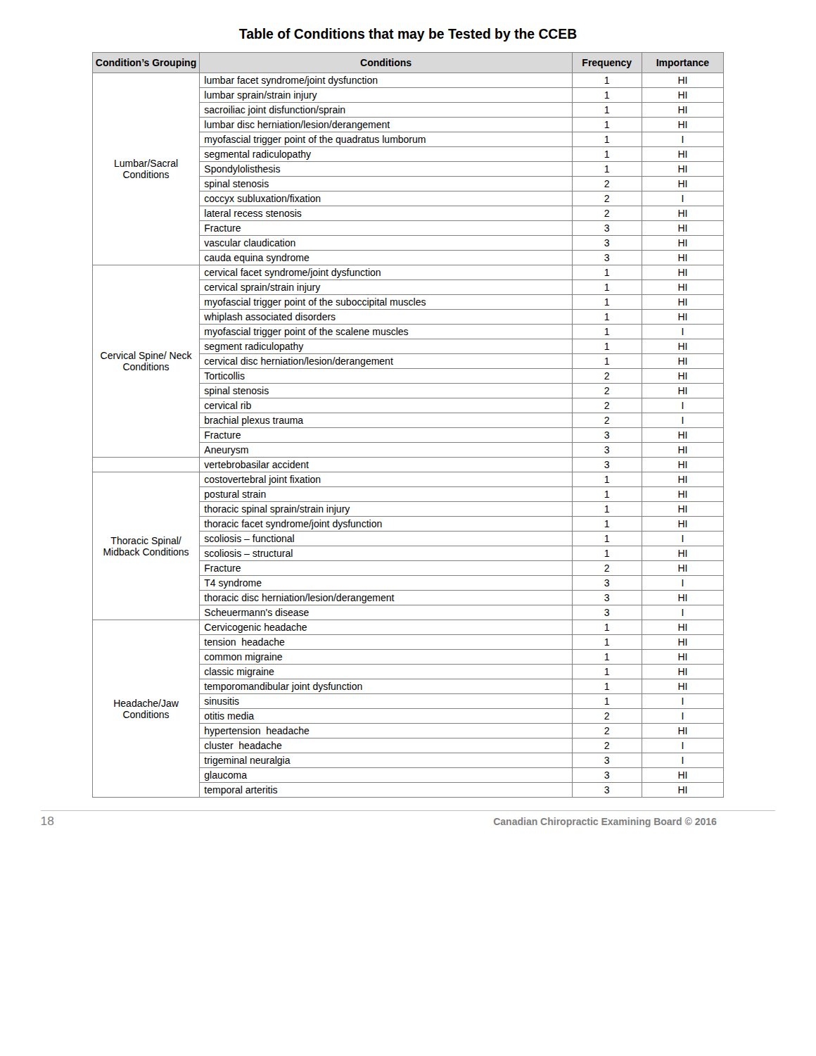Table of Conditions that may be Tested by the CCEB
| Condition’s Grouping | Conditions | Frequency | Importance |
| --- | --- | --- | --- |
| Lumbar/Sacral Conditions | lumbar facet syndrome/joint dysfunction | 1 | HI |
| lumbar sprain/strain injury | 1 | HI |
| sacroiliac joint disfunction/sprain | 1 | HI |
| lumbar disc herniation/lesion/derangement | 1 | HI |
| myofascial trigger point of the quadratus lumborum | 1 | I |
| segmental radiculopathy | 1 | HI |
| Spondylolisthesis | 1 | HI |
| spinal stenosis | 2 | HI |
| coccyx subluxation/fixation | 2 | I |
| lateral recess stenosis | 2 | HI |
| Fracture | 3 | HI |
| vascular claudication | 3 | HI |
| cauda equina syndrome | 3 | HI |
| Cervical Spine/ Neck Conditions | cervical facet syndrome/joint dysfunction | 1 | HI |
| cervical sprain/strain injury | 1 | HI |
| myofascial trigger point of the suboccipital muscles | 1 | HI |
| whiplash associated disorders | 1 | HI |
| myofascial trigger point of the scalene muscles | 1 | I |
| segment radiculopathy | 1 | HI |
| cervical disc herniation/lesion/derangement | 1 | HI |
| Torticollis | 2 | HI |
| spinal stenosis | 2 | HI |
| cervical rib | 2 | I |
| brachial plexus trauma | 2 | I |
| Fracture | 3 | HI |
| Aneurysm | 3 | HI |
| | vertebrobasilar accident | 3 | HI |
| Thoracic Spinal/ Midback Conditions | costovertebral joint fixation | 1 | HI |
| postural strain | 1 | HI |
| thoracic spinal sprain/strain injury | 1 | HI |
| thoracic facet syndrome/joint dysfunction | 1 | HI |
| scoliosis – functional | 1 | I |
| scoliosis – structural | 1 | HI |
| Fracture | 2 | HI |
| T4 syndrome | 3 | I |
| thoracic disc herniation/lesion/derangement | 3 | HI |
| Scheuermann's disease | 3 | I |
| Headache/Jaw Conditions | Cervicogenic headache | 1 | HI |
| tension headache | 1 | HI |
| common migraine | 1 | HI |
| classic migraine | 1 | HI |
| temporomandibular joint dysfunction | 1 | HI |
| sinusitis | 1 | I |
| otitis media | 2 | I |
| hypertension headache | 2 | HI |
| cluster headache | 2 | I |
| trigeminal neuralgia | 3 | I |
| glaucoma | 3 | HI |
| temporal arteritis | 3 | HI |
18 Canadian Chiropractic Examining Board © 2016